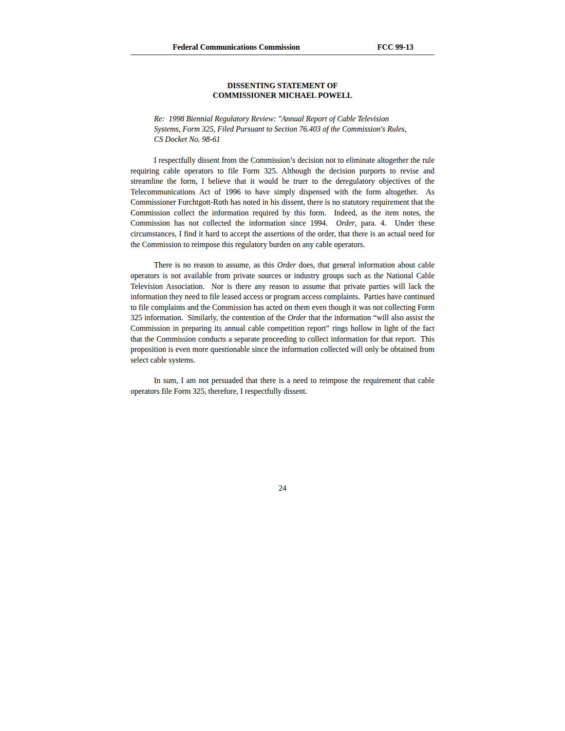Federal Communications Commission FCC 99-13
DISSENTING STATEMENT OF
COMMISSIONER MICHAEL POWELL
Re: 1998 Biennial Regulatory Review: "Annual Report of Cable Television Systems, Form 325, Filed Pursuant to Section 76.403 of the Commission's Rules, CS Docket No. 98-61
I respectfully dissent from the Commission’s decision not to eliminate altogether the rule requiring cable operators to file Form 325. Although the decision purports to revise and streamline the form, I believe that it would be truer to the deregulatory objectives of the Telecommunications Act of 1996 to have simply dispensed with the form altogether. As Commissioner Furchtgott-Roth has noted in his dissent, there is no statutory requirement that the Commission collect the information required by this form. Indeed, as the item notes, the Commission has not collected the information since 1994. Order, para. 4. Under these circumstances, I find it hard to accept the assertions of the order, that there is an actual need for the Commission to reimpose this regulatory burden on any cable operators.
There is no reason to assume, as this Order does, that general information about cable operators is not available from private sources or industry groups such as the National Cable Television Association. Nor is there any reason to assume that private parties will lack the information they need to file leased access or program access complaints. Parties have continued to file complaints and the Commission has acted on them even though it was not collecting Form 325 information. Similarly, the contention of the Order that the information “will also assist the Commission in preparing its annual cable competition report” rings hollow in light of the fact that the Commission conducts a separate proceeding to collect information for that report. This proposition is even more questionable since the information collected will only be obtained from select cable systems.
In sum, I am not persuaded that there is a need to reimpose the requirement that cable operators file Form 325, therefore, I respectfully dissent.
24